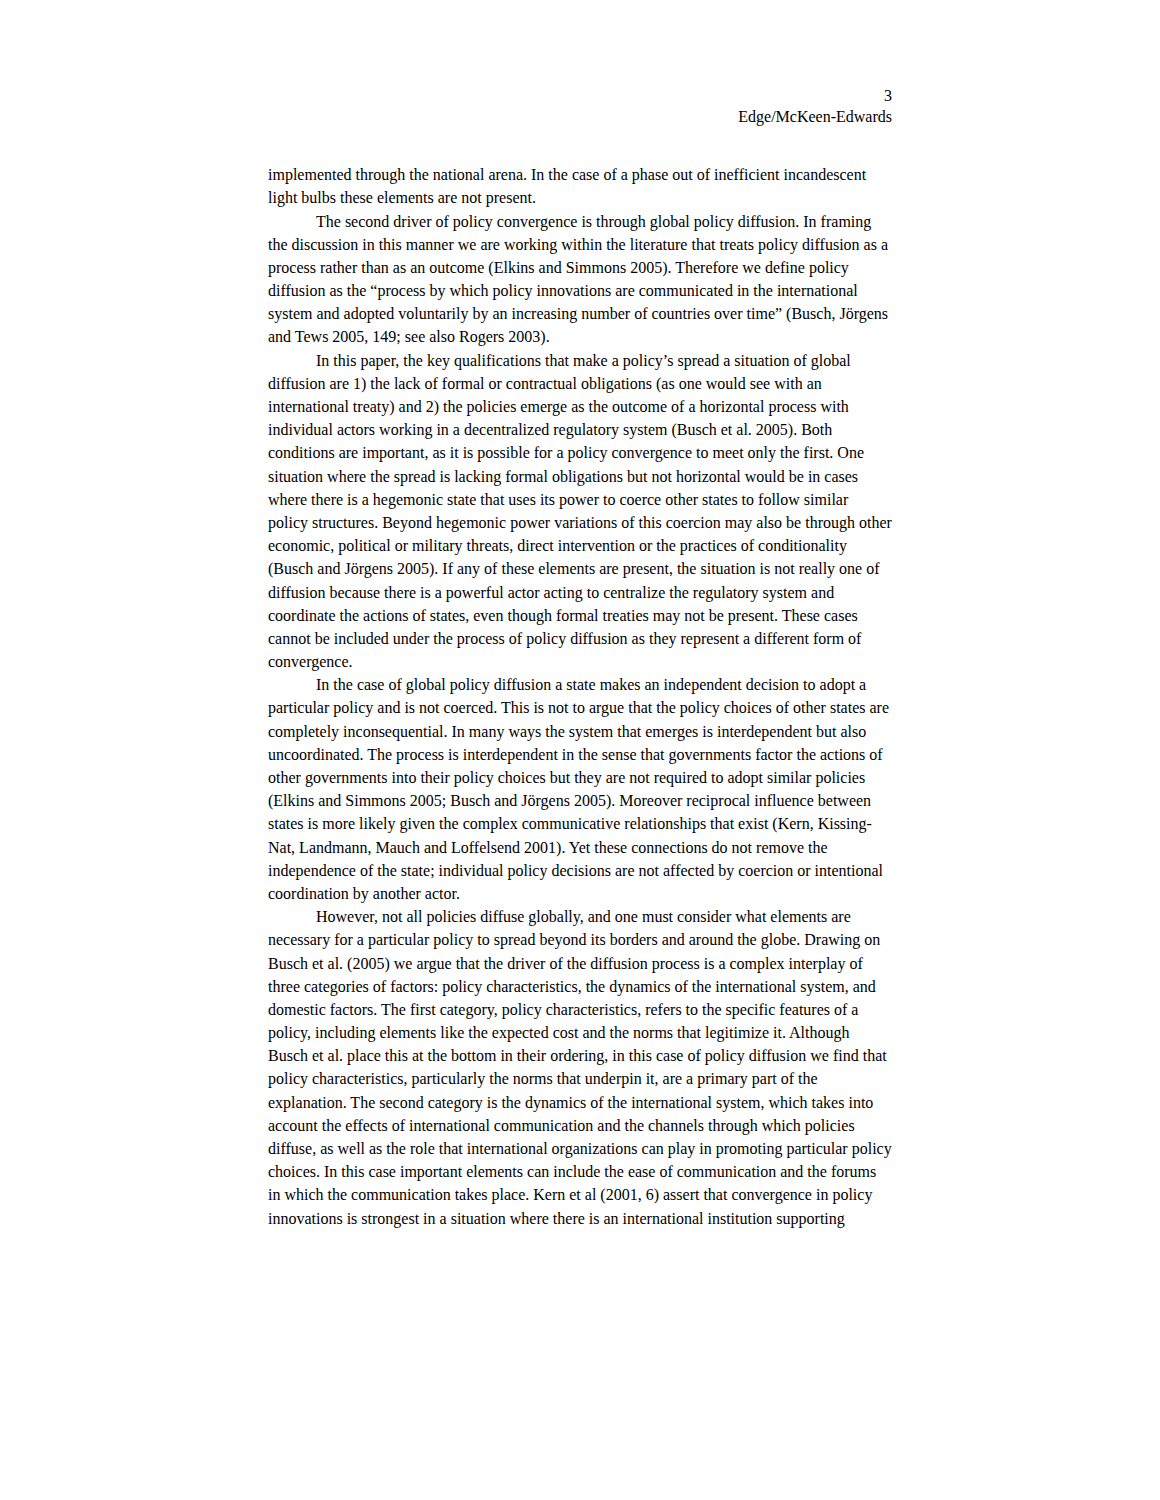3 Edge/McKeen-Edwards
implemented through the national arena. In the case of a phase out of inefficient incandescent light bulbs these elements are not present.
The second driver of policy convergence is through global policy diffusion. In framing the discussion in this manner we are working within the literature that treats policy diffusion as a process rather than as an outcome (Elkins and Simmons 2005). Therefore we define policy diffusion as the “process by which policy innovations are communicated in the international system and adopted voluntarily by an increasing number of countries over time” (Busch, Jörgens and Tews 2005, 149; see also Rogers 2003).
In this paper, the key qualifications that make a policy’s spread a situation of global diffusion are 1) the lack of formal or contractual obligations (as one would see with an international treaty) and 2) the policies emerge as the outcome of a horizontal process with individual actors working in a decentralized regulatory system (Busch et al. 2005). Both conditions are important, as it is possible for a policy convergence to meet only the first. One situation where the spread is lacking formal obligations but not horizontal would be in cases where there is a hegemonic state that uses its power to coerce other states to follow similar policy structures. Beyond hegemonic power variations of this coercion may also be through other economic, political or military threats, direct intervention or the practices of conditionality (Busch and Jörgens 2005). If any of these elements are present, the situation is not really one of diffusion because there is a powerful actor acting to centralize the regulatory system and coordinate the actions of states, even though formal treaties may not be present. These cases cannot be included under the process of policy diffusion as they represent a different form of convergence.
In the case of global policy diffusion a state makes an independent decision to adopt a particular policy and is not coerced. This is not to argue that the policy choices of other states are completely inconsequential. In many ways the system that emerges is interdependent but also uncoordinated. The process is interdependent in the sense that governments factor the actions of other governments into their policy choices but they are not required to adopt similar policies (Elkins and Simmons 2005; Busch and Jörgens 2005). Moreover reciprocal influence between states is more likely given the complex communicative relationships that exist (Kern, Kissing-Nat, Landmann, Mauch and Loffelsend 2001). Yet these connections do not remove the independence of the state; individual policy decisions are not affected by coercion or intentional coordination by another actor.
However, not all policies diffuse globally, and one must consider what elements are necessary for a particular policy to spread beyond its borders and around the globe. Drawing on Busch et al. (2005) we argue that the driver of the diffusion process is a complex interplay of three categories of factors: policy characteristics, the dynamics of the international system, and domestic factors. The first category, policy characteristics, refers to the specific features of a policy, including elements like the expected cost and the norms that legitimize it. Although Busch et al. place this at the bottom in their ordering, in this case of policy diffusion we find that policy characteristics, particularly the norms that underpin it, are a primary part of the explanation. The second category is the dynamics of the international system, which takes into account the effects of international communication and the channels through which policies diffuse, as well as the role that international organizations can play in promoting particular policy choices. In this case important elements can include the ease of communication and the forums in which the communication takes place. Kern et al (2001, 6) assert that convergence in policy innovations is strongest in a situation where there is an international institution supporting